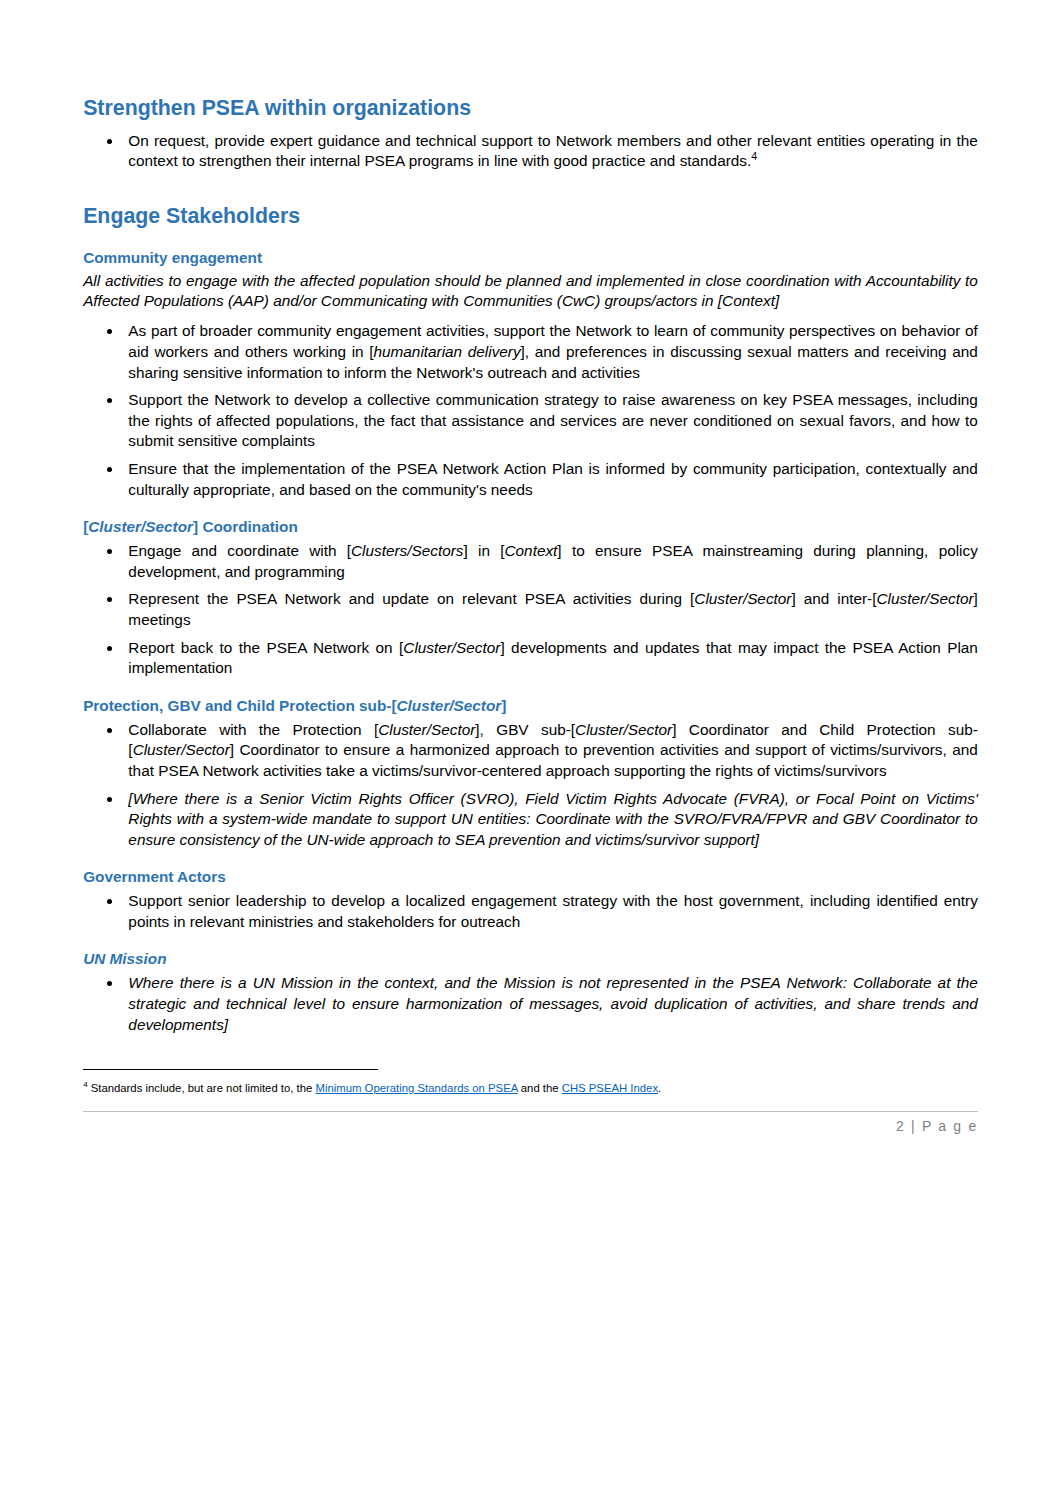Strengthen PSEA within organizations
On request, provide expert guidance and technical support to Network members and other relevant entities operating in the context to strengthen their internal PSEA programs in line with good practice and standards.4
Engage Stakeholders
Community engagement
All activities to engage with the affected population should be planned and implemented in close coordination with Accountability to Affected Populations (AAP) and/or Communicating with Communities (CwC) groups/actors in [Context]
As part of broader community engagement activities, support the Network to learn of community perspectives on behavior of aid workers and others working in [humanitarian delivery], and preferences in discussing sexual matters and receiving and sharing sensitive information to inform the Network's outreach and activities
Support the Network to develop a collective communication strategy to raise awareness on key PSEA messages, including the rights of affected populations, the fact that assistance and services are never conditioned on sexual favors, and how to submit sensitive complaints
Ensure that the implementation of the PSEA Network Action Plan is informed by community participation, contextually and culturally appropriate, and based on the community's needs
[Cluster/Sector] Coordination
Engage and coordinate with [Clusters/Sectors] in [Context] to ensure PSEA mainstreaming during planning, policy development, and programming
Represent the PSEA Network and update on relevant PSEA activities during [Cluster/Sector] and inter-[Cluster/Sector] meetings
Report back to the PSEA Network on [Cluster/Sector] developments and updates that may impact the PSEA Action Plan implementation
Protection, GBV and Child Protection sub-[Cluster/Sector]
Collaborate with the Protection [Cluster/Sector], GBV sub-[Cluster/Sector] Coordinator and Child Protection sub-[Cluster/Sector] Coordinator to ensure a harmonized approach to prevention activities and support of victims/survivors, and that PSEA Network activities take a victims/survivor-centered approach supporting the rights of victims/survivors
[Where there is a Senior Victim Rights Officer (SVRO), Field Victim Rights Advocate (FVRA), or Focal Point on Victims' Rights with a system-wide mandate to support UN entities: Coordinate with the SVRO/FVRA/FPVR and GBV Coordinator to ensure consistency of the UN-wide approach to SEA prevention and victims/survivor support]
Government Actors
Support senior leadership to develop a localized engagement strategy with the host government, including identified entry points in relevant ministries and stakeholders for outreach
UN Mission
Where there is a UN Mission in the context, and the Mission is not represented in the PSEA Network: Collaborate at the strategic and technical level to ensure harmonization of messages, avoid duplication of activities, and share trends and developments]
4 Standards include, but are not limited to, the Minimum Operating Standards on PSEA and the CHS PSEAH Index.
2 | P a g e